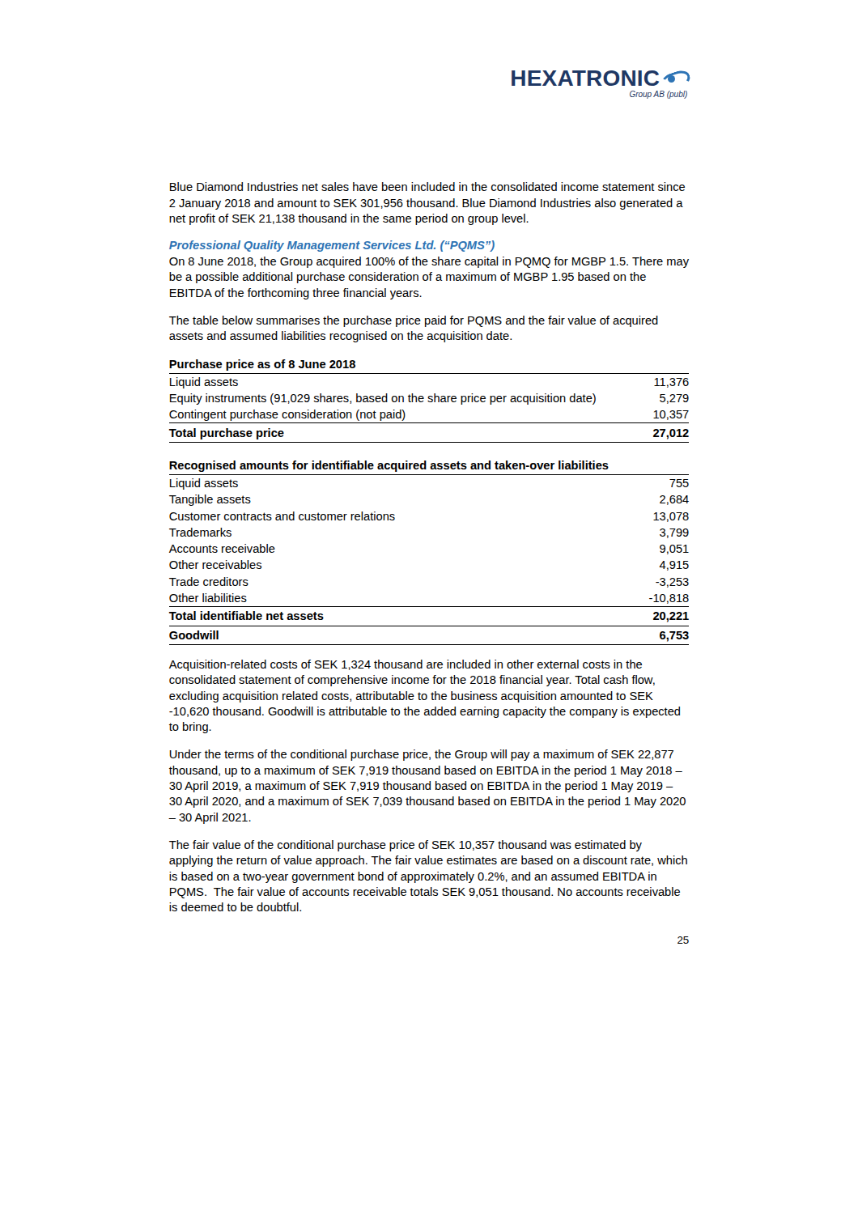HEXATRONIC
Group AB (publ)
Blue Diamond Industries net sales have been included in the consolidated income statement since 2 January 2018 and amount to SEK 301,956 thousand. Blue Diamond Industries also generated a net profit of SEK 21,138 thousand in the same period on group level.
Professional Quality Management Services Ltd. (“PQMS”)
On 8 June 2018, the Group acquired 100% of the share capital in PQMQ for MGBP 1.5. There may be a possible additional purchase consideration of a maximum of MGBP 1.95 based on the EBITDA of the forthcoming three financial years.
The table below summarises the purchase price paid for PQMS and the fair value of acquired assets and assumed liabilities recognised on the acquisition date.
| Purchase price as of 8 June 2018 | |
| Liquid assets | 11,376 |
| Equity instruments (91,029 shares, based on the share price per acquisition date) | 5,279 |
| Contingent purchase consideration (not paid) | 10,357 |
| Total purchase price | 27,012 |
| Recognised amounts for identifiable acquired assets and taken-over liabilities | |
| Liquid assets | 755 |
| Tangible assets | 2,684 |
| Customer contracts and customer relations | 13,078 |
| Trademarks | 3,799 |
| Accounts receivable | 9,051 |
| Other receivables | 4,915 |
| Trade creditors | -3,253 |
| Other liabilities | -10,818 |
| Total identifiable net assets | 20,221 |
| Goodwill | 6,753 |
Acquisition-related costs of SEK 1,324 thousand are included in other external costs in the consolidated statement of comprehensive income for the 2018 financial year. Total cash flow, excluding acquisition related costs, attributable to the business acquisition amounted to SEK -10,620 thousand. Goodwill is attributable to the added earning capacity the company is expected to bring.
Under the terms of the conditional purchase price, the Group will pay a maximum of SEK 22,877 thousand, up to a maximum of SEK 7,919 thousand based on EBITDA in the period 1 May 2018 – 30 April 2019, a maximum of SEK 7,919 thousand based on EBITDA in the period 1 May 2019 – 30 April 2020, and a maximum of SEK 7,039 thousand based on EBITDA in the period 1 May 2020 – 30 April 2021.
The fair value of the conditional purchase price of SEK 10,357 thousand was estimated by applying the return of value approach. The fair value estimates are based on a discount rate, which is based on a two-year government bond of approximately 0.2%, and an assumed EBITDA in PQMS. The fair value of accounts receivable totals SEK 9,051 thousand. No accounts receivable is deemed to be doubtful.
25